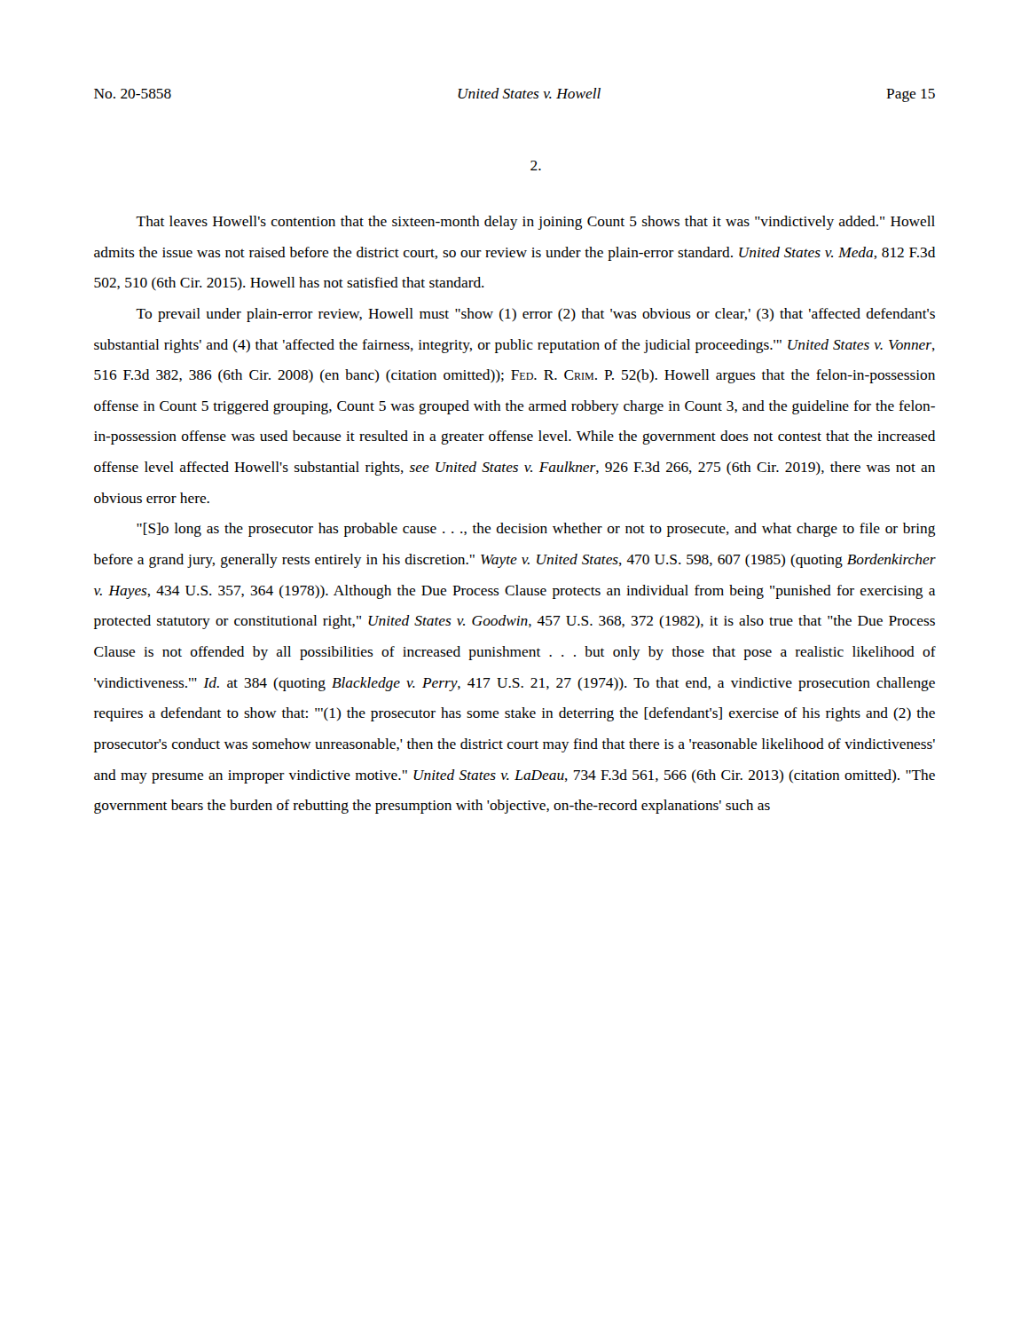No. 20-5858 United States v. Howell Page 15
2.
That leaves Howell's contention that the sixteen-month delay in joining Count 5 shows that it was "vindictively added." Howell admits the issue was not raised before the district court, so our review is under the plain-error standard. United States v. Meda, 812 F.3d 502, 510 (6th Cir. 2015). Howell has not satisfied that standard.
To prevail under plain-error review, Howell must "show (1) error (2) that 'was obvious or clear,' (3) that 'affected defendant's substantial rights' and (4) that 'affected the fairness, integrity, or public reputation of the judicial proceedings.'" United States v. Vonner, 516 F.3d 382, 386 (6th Cir. 2008) (en banc) (citation omitted)); Fed. R. Crim. P. 52(b). Howell argues that the felon-in-possession offense in Count 5 triggered grouping, Count 5 was grouped with the armed robbery charge in Count 3, and the guideline for the felon-in-possession offense was used because it resulted in a greater offense level. While the government does not contest that the increased offense level affected Howell's substantial rights, see United States v. Faulkner, 926 F.3d 266, 275 (6th Cir. 2019), there was not an obvious error here.
"[S]o long as the prosecutor has probable cause . . ., the decision whether or not to prosecute, and what charge to file or bring before a grand jury, generally rests entirely in his discretion." Wayte v. United States, 470 U.S. 598, 607 (1985) (quoting Bordenkircher v. Hayes, 434 U.S. 357, 364 (1978)). Although the Due Process Clause protects an individual from being "punished for exercising a protected statutory or constitutional right," United States v. Goodwin, 457 U.S. 368, 372 (1982), it is also true that "the Due Process Clause is not offended by all possibilities of increased punishment . . . but only by those that pose a realistic likelihood of 'vindictiveness.'" Id. at 384 (quoting Blackledge v. Perry, 417 U.S. 21, 27 (1974)). To that end, a vindictive prosecution challenge requires a defendant to show that: "'(1) the prosecutor has some stake in deterring the [defendant's] exercise of his rights and (2) the prosecutor's conduct was somehow unreasonable,' then the district court may find that there is a 'reasonable likelihood of vindictiveness' and may presume an improper vindictive motive." United States v. LaDeau, 734 F.3d 561, 566 (6th Cir. 2013) (citation omitted). "The government bears the burden of rebutting the presumption with 'objective, on-the-record explanations' such as